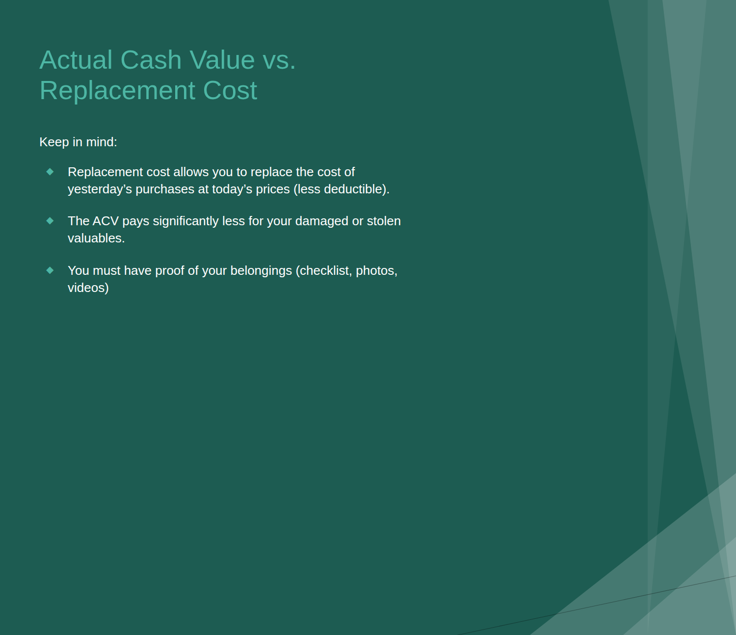Actual Cash Value vs. Replacement Cost
Keep in mind:
Replacement cost allows you to replace the cost of yesterday’s purchases at today’s prices (less deductible).
The ACV pays significantly less for your damaged or stolen valuables.
You must have proof of your belongings (checklist, photos, videos)